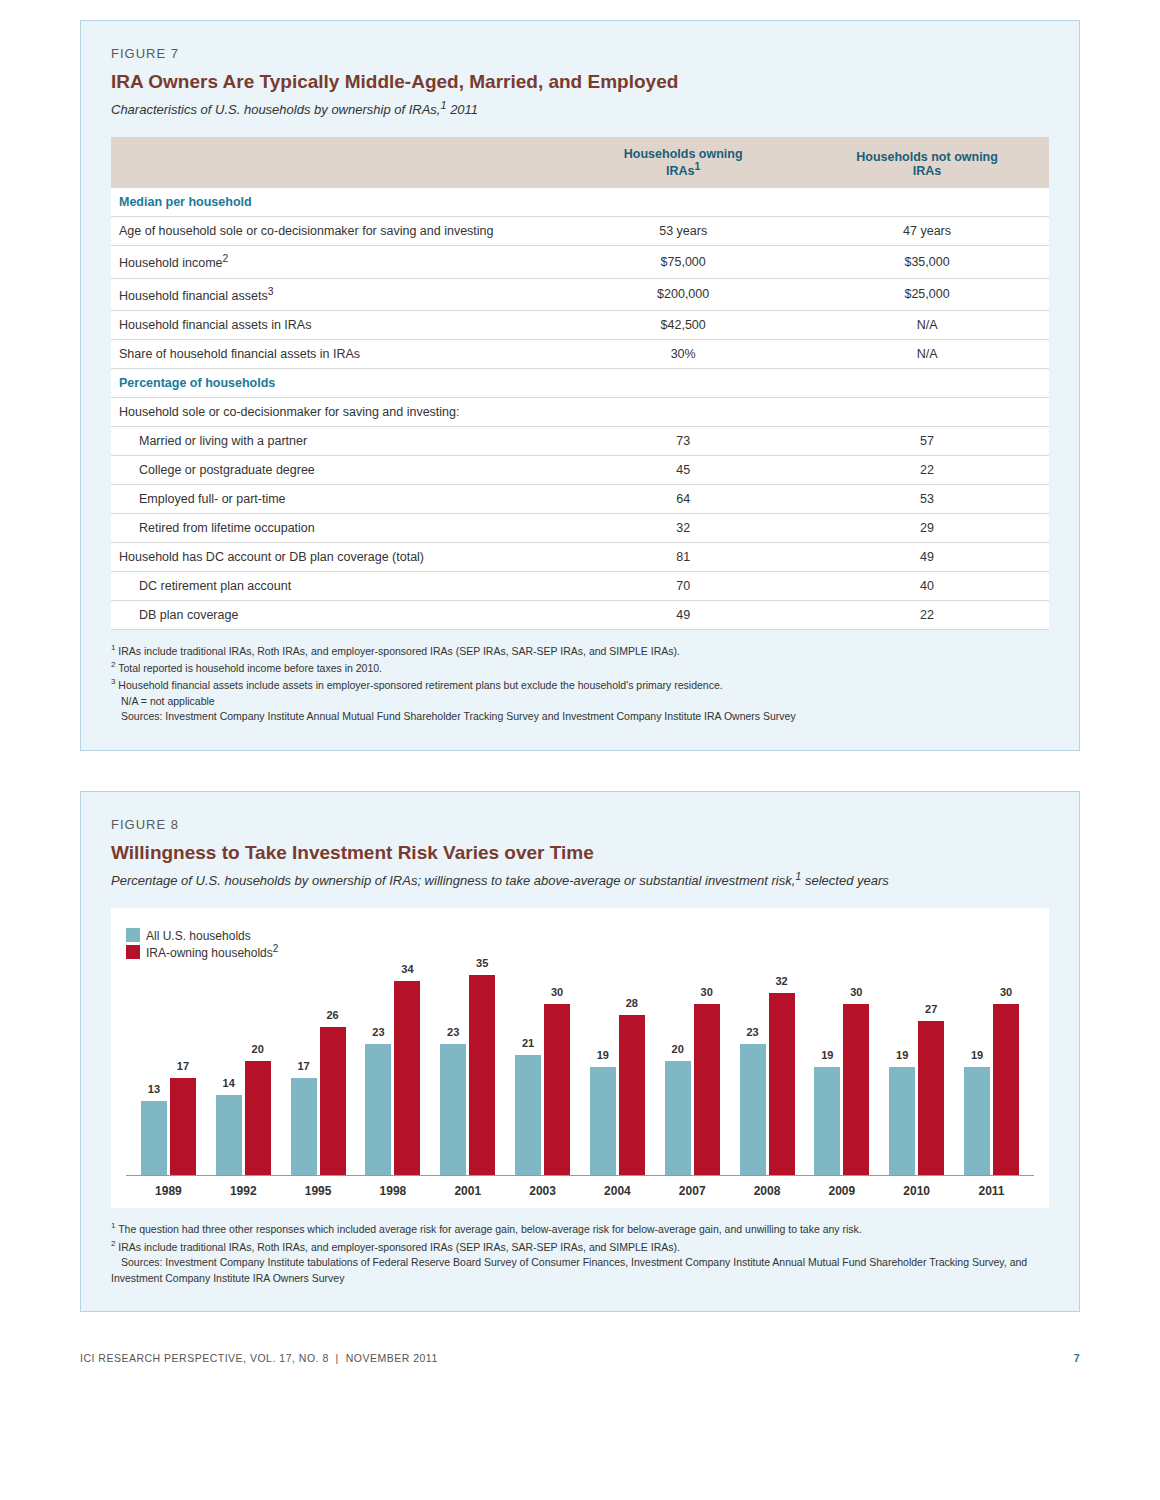FIGURE 7
IRA Owners Are Typically Middle-Aged, Married, and Employed
Characteristics of U.S. households by ownership of IRAs,1 2011
| | Households owning IRAs 1 | Households not owning IRAs |
| --- | --- | --- |
| Median per household |
| Age of household sole or co-decisionmaker for saving and investing | 53 years | 47 years |
| Household income 2 | $75,000 | $35,000 |
| Household financial assets 3 | $200,000 | $25,000 |
| Household financial assets in IRAs | $42,500 | N/A |
| Share of household financial assets in IRAs | 30% | N/A |
| Percentage of households |
| Household sole or co-decisionmaker for saving and investing: | | |
| Married or living with a partner | 73 | 57 |
| College or postgraduate degree | 45 | 22 |
| Employed full- or part-time | 64 | 53 |
| Retired from lifetime occupation | 32 | 29 |
| Household has DC account or DB plan coverage (total) | 81 | 49 |
| DC retirement plan account | 70 | 40 |
| DB plan coverage | 49 | 22 |
1 IRAs include traditional IRAs, Roth IRAs, and employer-sponsored IRAs (SEP IRAs, SAR-SEP IRAs, and SIMPLE IRAs).
2 Total reported is household income before taxes in 2010.
3 Household financial assets include assets in employer-sponsored retirement plans but exclude the household's primary residence.
N/A = not applicable
Sources: Investment Company Institute Annual Mutual Fund Shareholder Tracking Survey and Investment Company Institute IRA Owners Survey
FIGURE 8
Willingness to Take Investment Risk Varies over Time
Percentage of U.S. households by ownership of IRAs; willingness to take above-average or substantial investment risk,1 selected years
All U.S. households
IRA-owning households2
13
17
14
20
17
26
23
34
23
35
21
30
19
28
20
30
23
32
19
30
19
27
19
30
1989
1992
1995
1998
2001
2003
2004
2007
2008
2009
2010
2011
1 The question had three other responses which included average risk for average gain, below-average risk for below-average gain, and unwilling to take any risk.
2 IRAs include traditional IRAs, Roth IRAs, and employer-sponsored IRAs (SEP IRAs, SAR-SEP IRAs, and SIMPLE IRAs).
Sources: Investment Company Institute tabulations of Federal Reserve Board Survey of Consumer Finances, Investment Company Institute Annual Mutual Fund Shareholder Tracking Survey, and Investment Company Institute IRA Owners Survey
ICI RESEARCH PERSPECTIVE, VOL. 17, NO. 8 | NOVEMBER 2011
7